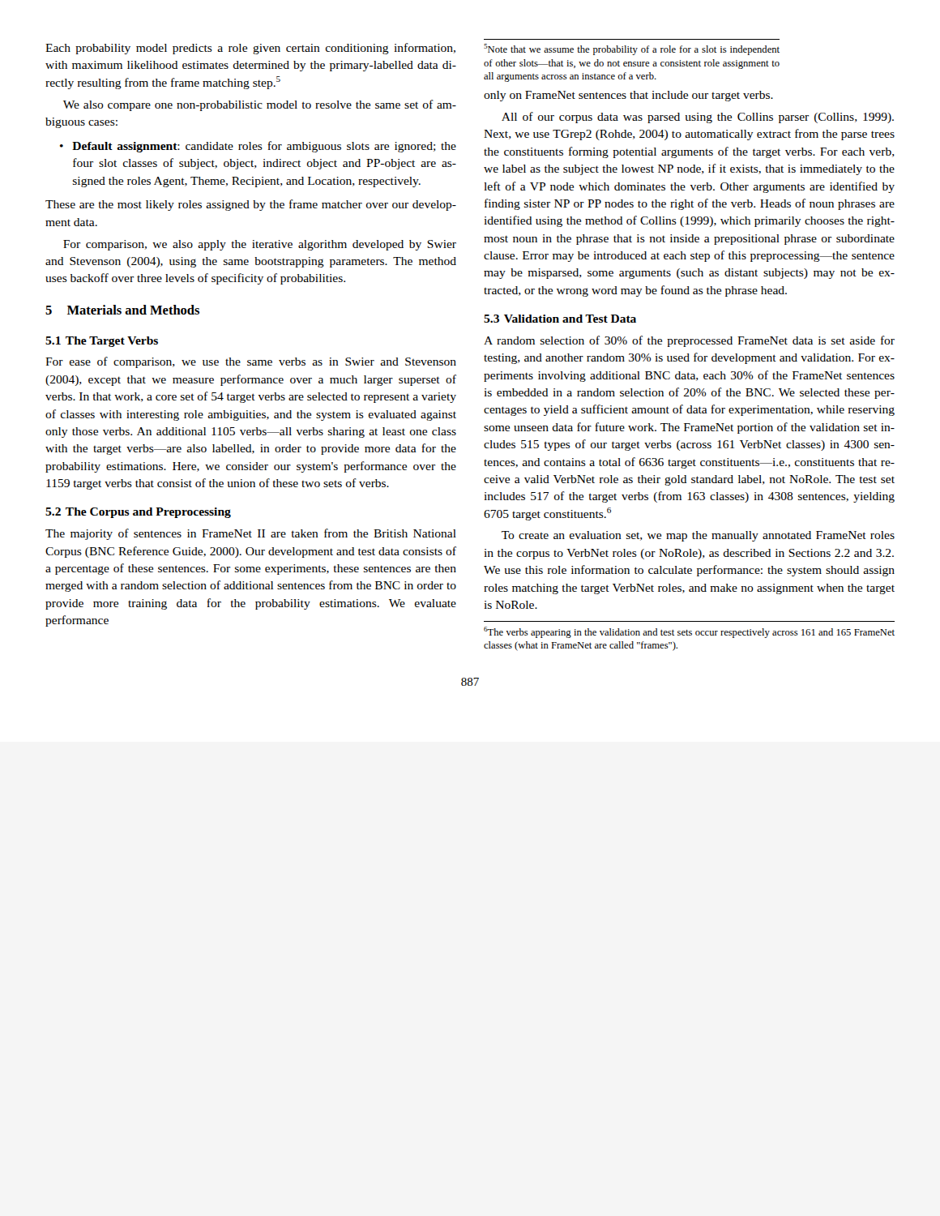Each probability model predicts a role given certain conditioning information, with maximum likelihood estimates determined by the primary-labelled data directly resulting from the frame matching step.5
We also compare one non-probabilistic model to resolve the same set of ambiguous cases:
Default assignment: candidate roles for ambiguous slots are ignored; the four slot classes of subject, object, indirect object and PP-object are assigned the roles Agent, Theme, Recipient, and Location, respectively.
These are the most likely roles assigned by the frame matcher over our development data.
For comparison, we also apply the iterative algorithm developed by Swier and Stevenson (2004), using the same bootstrapping parameters. The method uses backoff over three levels of specificity of probabilities.
5 Materials and Methods
5.1 The Target Verbs
For ease of comparison, we use the same verbs as in Swier and Stevenson (2004), except that we measure performance over a much larger superset of verbs. In that work, a core set of 54 target verbs are selected to represent a variety of classes with interesting role ambiguities, and the system is evaluated against only those verbs. An additional 1105 verbs—all verbs sharing at least one class with the target verbs—are also labelled, in order to provide more data for the probability estimations. Here, we consider our system's performance over the 1159 target verbs that consist of the union of these two sets of verbs.
5.2 The Corpus and Preprocessing
The majority of sentences in FrameNet II are taken from the British National Corpus (BNC Reference Guide, 2000). Our development and test data consists of a percentage of these sentences. For some experiments, these sentences are then merged with a random selection of additional sentences from the BNC in order to provide more training data for the probability estimations. We evaluate performance
5Note that we assume the probability of a role for a slot is independent of other slots—that is, we do not ensure a consistent role assignment to all arguments across an instance of a verb.
only on FrameNet sentences that include our target verbs.
All of our corpus data was parsed using the Collins parser (Collins, 1999). Next, we use TGrep2 (Rohde, 2004) to automatically extract from the parse trees the constituents forming potential arguments of the target verbs. For each verb, we label as the subject the lowest NP node, if it exists, that is immediately to the left of a VP node which dominates the verb. Other arguments are identified by finding sister NP or PP nodes to the right of the verb. Heads of noun phrases are identified using the method of Collins (1999), which primarily chooses the rightmost noun in the phrase that is not inside a prepositional phrase or subordinate clause. Error may be introduced at each step of this preprocessing—the sentence may be misparsed, some arguments (such as distant subjects) may not be extracted, or the wrong word may be found as the phrase head.
5.3 Validation and Test Data
A random selection of 30% of the preprocessed FrameNet data is set aside for testing, and another random 30% is used for development and validation. For experiments involving additional BNC data, each 30% of the FrameNet sentences is embedded in a random selection of 20% of the BNC. We selected these percentages to yield a sufficient amount of data for experimentation, while reserving some unseen data for future work. The FrameNet portion of the validation set includes 515 types of our target verbs (across 161 VerbNet classes) in 4300 sentences, and contains a total of 6636 target constituents—i.e., constituents that receive a valid VerbNet role as their gold standard label, not NoRole. The test set includes 517 of the target verbs (from 163 classes) in 4308 sentences, yielding 6705 target constituents.6
To create an evaluation set, we map the manually annotated FrameNet roles in the corpus to VerbNet roles (or NoRole), as described in Sections 2.2 and 3.2. We use this role information to calculate performance: the system should assign roles matching the target VerbNet roles, and make no assignment when the target is NoRole.
6The verbs appearing in the validation and test sets occur respectively across 161 and 165 FrameNet classes (what in FrameNet are called "frames").
887